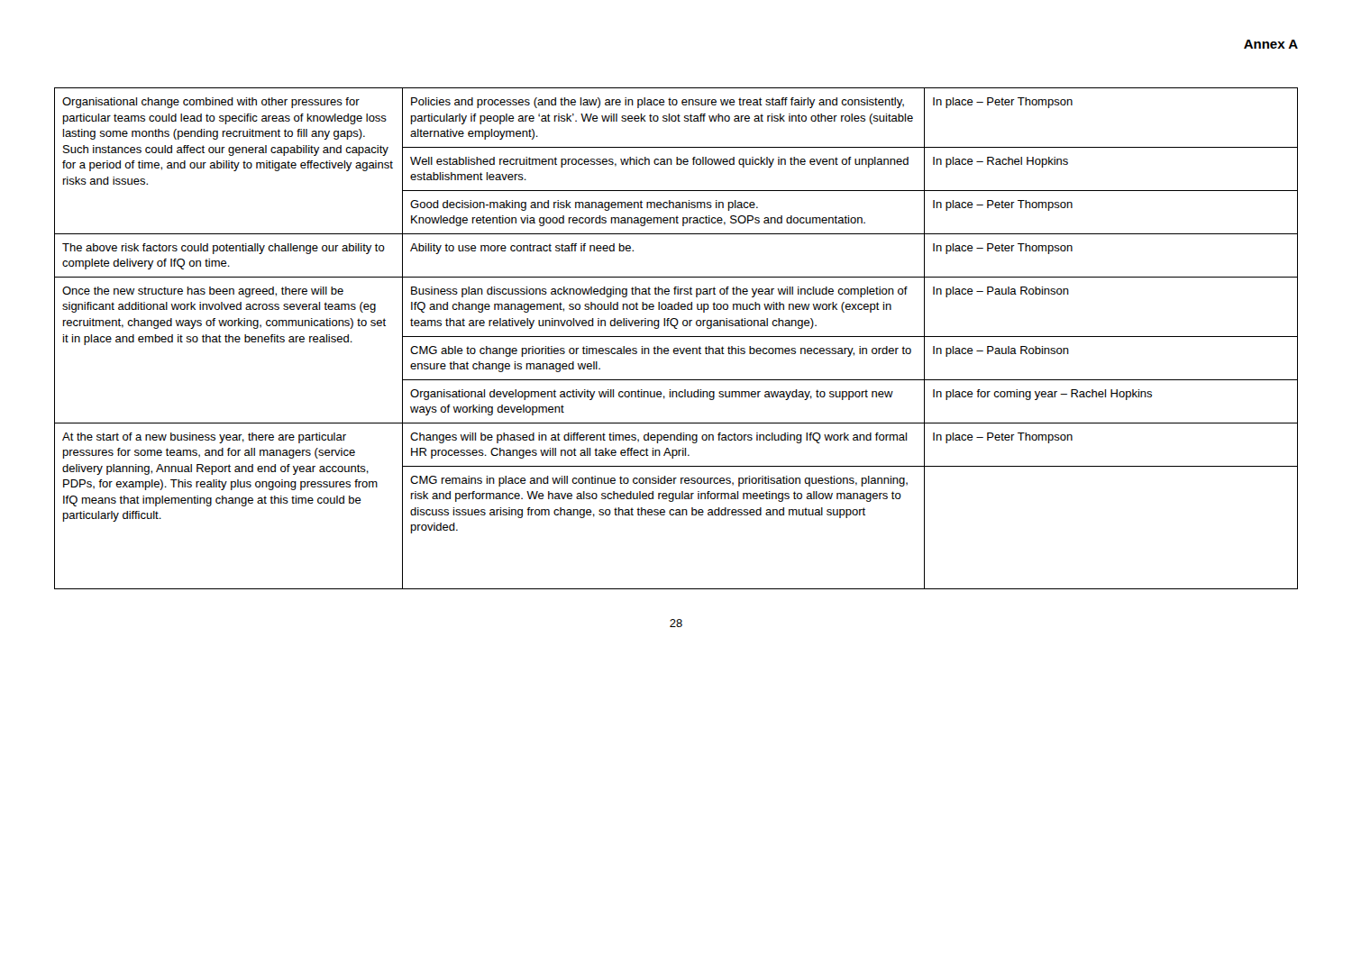Annex A
| Organisational change combined with other pressures for particular teams could lead to specific areas of knowledge loss lasting some months (pending recruitment to fill any gaps). Such instances could affect our general capability and capacity for a period of time, and our ability to mitigate effectively against risks and issues. | Policies and processes (and the law) are in place to ensure we treat staff fairly and consistently, particularly if people are ‘at risk’. We will seek to slot staff who are at risk into other roles (suitable alternative employment). | In place – Peter Thompson |
| Well established recruitment processes, which can be followed quickly in the event of unplanned establishment leavers. | In place – Rachel Hopkins |
| Good decision-making and risk management mechanisms in place. Knowledge retention via good records management practice, SOPs and documentation. | In place – Peter Thompson |
| The above risk factors could potentially challenge our ability to complete delivery of IfQ on time. | Ability to use more contract staff if need be. | In place – Peter Thompson |
| Once the new structure has been agreed, there will be significant additional work involved across several teams (eg recruitment, changed ways of working, communications) to set it in place and embed it so that the benefits are realised. | Business plan discussions acknowledging that the first part of the year will include completion of IfQ and change management, so should not be loaded up too much with new work (except in teams that are relatively uninvolved in delivering IfQ or organisational change). | In place – Paula Robinson |
| CMG able to change priorities or timescales in the event that this becomes necessary, in order to ensure that change is managed well. | In place – Paula Robinson |
| Organisational development activity will continue, including summer awayday, to support new ways of working development | In place for coming year – Rachel Hopkins |
| At the start of a new business year, there are particular pressures for some teams, and for all managers (service delivery planning, Annual Report and end of year accounts, PDPs, for example). This reality plus ongoing pressures from IfQ means that implementing change at this time could be particularly difficult. | Changes will be phased in at different times, depending on factors including IfQ work and formal HR processes. Changes will not all take effect in April. | In place – Peter Thompson |
| CMG remains in place and will continue to consider resources, prioritisation questions, planning, risk and performance. We have also scheduled regular informal meetings to allow managers to discuss issues arising from change, so that these can be addressed and mutual support provided. | |
28